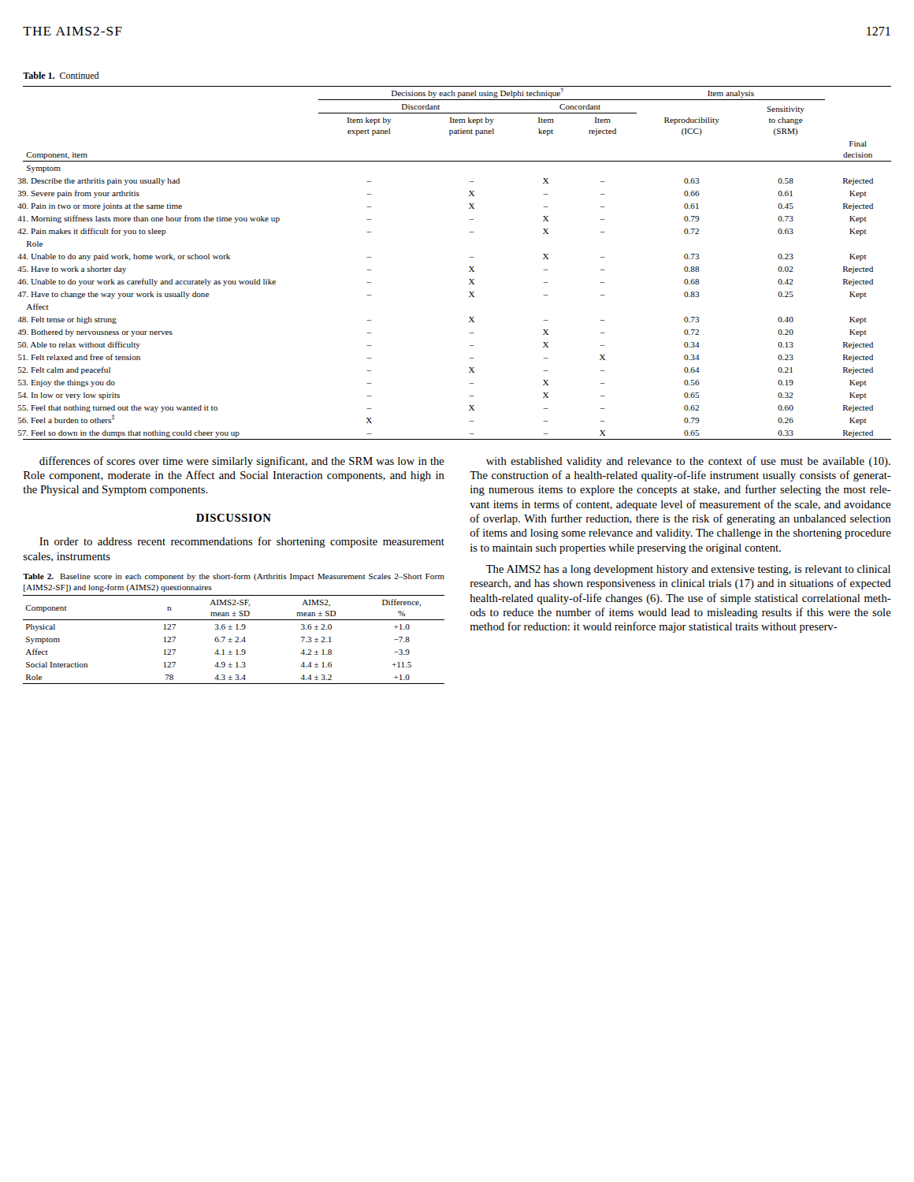THE AIMS2-SF
1271
Table 1. Continued
| | Decisions by each panel using Delphi technique † | Item analysis | |
| --- | --- | --- | --- |
| Discordant | Concordant | Reproducibility (ICC) | Sensitivity to change (SRM) |
| Item kept by expert panel | Item kept by patient panel | Item kept | Item rejected |
| Component, item | | | | | | | Final decision |
| Symptom | | | | | | | |
| 38. Describe the arthritis pain you usually had | – | – | X | – | 0.63 | 0.58 | Rejected |
| 39. Severe pain from your arthritis | – | X | – | – | 0.66 | 0.61 | Kept |
| 40. Pain in two or more joints at the same time | – | X | – | – | 0.61 | 0.45 | Rejected |
| 41. Morning stiffness lasts more than one hour from the time you woke up | – | – | X | – | 0.79 | 0.73 | Kept |
| 42. Pain makes it difficult for you to sleep | – | – | X | – | 0.72 | 0.63 | Kept |
| Role | | | | | | | |
| 44. Unable to do any paid work, home work, or school work | – | – | X | – | 0.73 | 0.23 | Kept |
| 45. Have to work a shorter day | – | X | – | – | 0.88 | 0.02 | Rejected |
| 46. Unable to do your work as carefully and accurately as you would like | – | X | – | – | 0.68 | 0.42 | Rejected |
| 47. Have to change the way your work is usually done | – | X | – | – | 0.83 | 0.25 | Kept |
| Affect | | | | | | | |
| 48. Felt tense or high strung | – | X | – | – | 0.73 | 0.40 | Kept |
| 49. Bothered by nervousness or your nerves | – | – | X | – | 0.72 | 0.20 | Kept |
| 50. Able to relax without difficulty | – | – | X | – | 0.34 | 0.13 | Rejected |
| 51. Felt relaxed and free of tension | – | – | – | X | 0.34 | 0.23 | Rejected |
| 52. Felt calm and peaceful | – | X | – | – | 0.64 | 0.21 | Rejected |
| 53. Enjoy the things you do | – | – | X | – | 0.56 | 0.19 | Kept |
| 54. In low or very low spirits | – | – | X | – | 0.65 | 0.32 | Kept |
| 55. Feel that nothing turned out the way you wanted it to | – | X | – | – | 0.62 | 0.60 | Rejected |
| 56. Feel a burden to others ‡ | X | – | – | – | 0.79 | 0.26 | Kept |
| 57. Feel so down in the dumps that nothing could cheer you up | – | – | – | X | 0.65 | 0.33 | Rejected |
differences of scores over time were similarly significant, and the SRM was low in the Role component, moderate in the Affect and Social Interaction components, and high in the Physical and Symptom components.
DISCUSSION
In order to address recent recommendations for shortening composite measurement scales, instruments
Table 2. Baseline score in each component by the short-form (Arthritis Impact Measurement Scales 2–Short Form [AIMS2-SF]) and long-form (AIMS2) questionnaires
| Component | n | AIMS2-SF, mean ± SD | AIMS2, mean ± SD | Difference, % |
| --- | --- | --- | --- | --- |
| Physical | 127 | 3.6 ± 1.9 | 3.6 ± 2.0 | +1.0 |
| Symptom | 127 | 6.7 ± 2.4 | 7.3 ± 2.1 | −7.8 |
| Affect | 127 | 4.1 ± 1.9 | 4.2 ± 1.8 | −3.9 |
| Social Interaction | 127 | 4.9 ± 1.3 | 4.4 ± 1.6 | +11.5 |
| Role | 78 | 4.3 ± 3.4 | 4.4 ± 3.2 | +1.0 |
with established validity and relevance to the context of use must be available (10). The construction of a health-related quality-of-life instrument usually consists of generating numerous items to explore the concepts at stake, and further selecting the most relevant items in terms of content, adequate level of measurement of the scale, and avoidance of overlap. With further reduction, there is the risk of generating an unbalanced selection of items and losing some relevance and validity. The challenge in the shortening procedure is to maintain such properties while preserving the original content.
The AIMS2 has a long development history and extensive testing, is relevant to clinical research, and has shown responsiveness in clinical trials (17) and in situations of expected health-related quality-of-life changes (6). The use of simple statistical correlational methods to reduce the number of items would lead to misleading results if this were the sole method for reduction: it would reinforce major statistical traits without preserv-